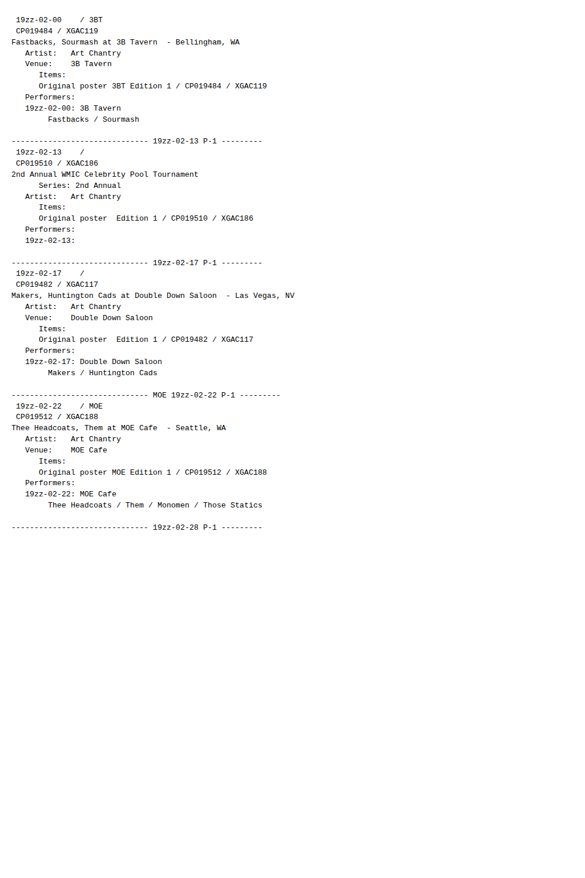19zz-02-00    / 3BT
 CP019484 / XGAC119
Fastbacks, Sourmash at 3B Tavern  - Bellingham, WA
   Artist:   Art Chantry
   Venue:    3B Tavern
      Items:
      Original poster 3BT Edition 1 / CP019484 / XGAC119
   Performers:
   19zz-02-00: 3B Tavern
        Fastbacks / Sourmash

------------------------------ 19zz-02-13 P-1 ---------
 19zz-02-13    / 
 CP019510 / XGAC186
2nd Annual WMIC Celebrity Pool Tournament
      Series: 2nd Annual
   Artist:   Art Chantry
      Items:
      Original poster  Edition 1 / CP019510 / XGAC186
   Performers:
   19zz-02-13:

------------------------------ 19zz-02-17 P-1 ---------
 19zz-02-17    / 
 CP019482 / XGAC117
Makers, Huntington Cads at Double Down Saloon  - Las Vegas, NV
   Artist:   Art Chantry
   Venue:    Double Down Saloon
      Items:
      Original poster  Edition 1 / CP019482 / XGAC117
   Performers:
   19zz-02-17: Double Down Saloon
        Makers / Huntington Cads

------------------------------ MOE 19zz-02-22 P-1 ---------
 19zz-02-22    / MOE
 CP019512 / XGAC188
Thee Headcoats, Them at MOE Cafe  - Seattle, WA
   Artist:   Art Chantry
   Venue:    MOE Cafe
      Items:
      Original poster MOE Edition 1 / CP019512 / XGAC188
   Performers:
   19zz-02-22: MOE Cafe
        Thee Headcoats / Them / Monomen / Those Statics

------------------------------ 19zz-02-28 P-1 ---------